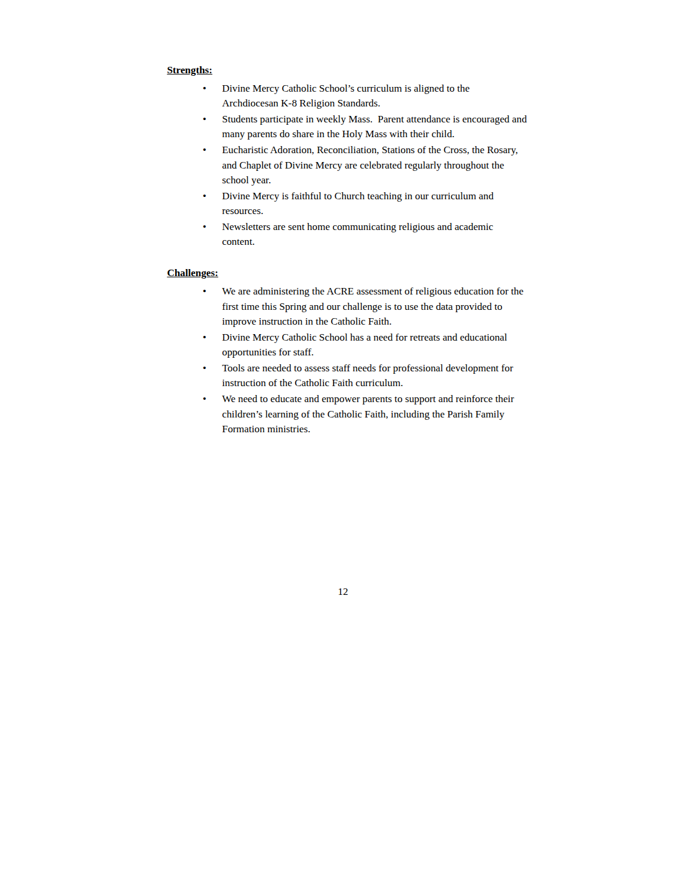Strengths:
Divine Mercy Catholic School’s curriculum is aligned to the Archdiocesan K-8 Religion Standards.
Students participate in weekly Mass. Parent attendance is encouraged and many parents do share in the Holy Mass with their child.
Eucharistic Adoration, Reconciliation, Stations of the Cross, the Rosary, and Chaplet of Divine Mercy are celebrated regularly throughout the school year.
Divine Mercy is faithful to Church teaching in our curriculum and resources.
Newsletters are sent home communicating religious and academic content.
Challenges:
We are administering the ACRE assessment of religious education for the first time this Spring and our challenge is to use the data provided to improve instruction in the Catholic Faith.
Divine Mercy Catholic School has a need for retreats and educational opportunities for staff.
Tools are needed to assess staff needs for professional development for instruction of the Catholic Faith curriculum.
We need to educate and empower parents to support and reinforce their children’s learning of the Catholic Faith, including the Parish Family Formation ministries.
12